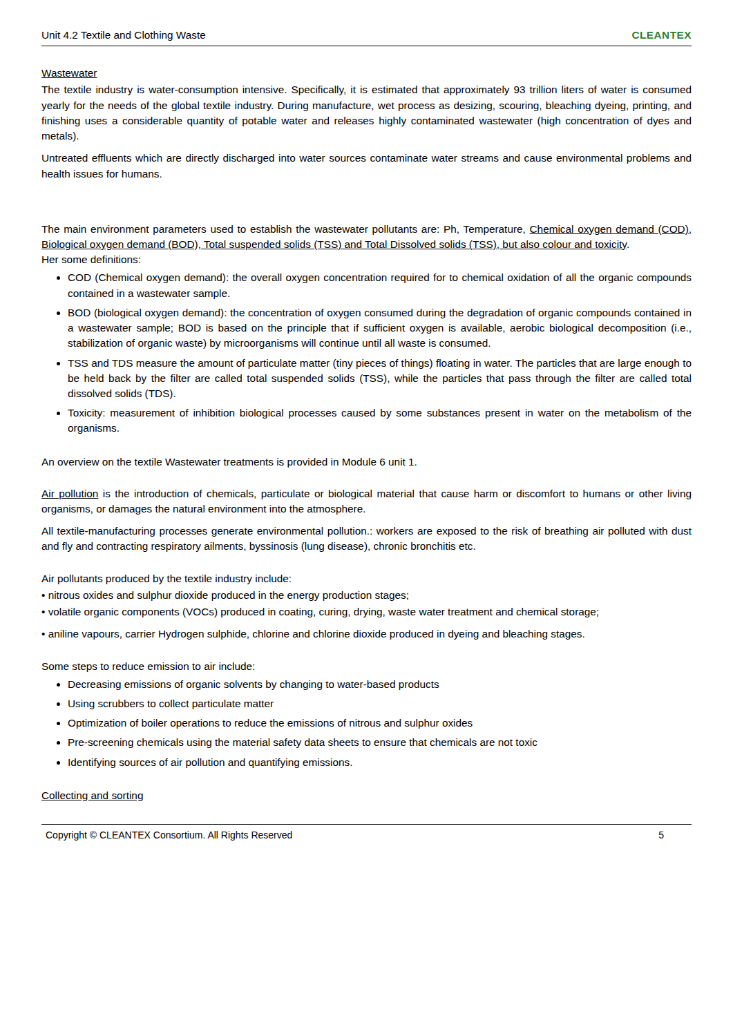Unit 4.2 Textile and Clothing Waste CLEANTEX
Wastewater
The textile industry is water-consumption intensive. Specifically, it is estimated that approximately 93 trillion liters of water is consumed yearly for the needs of the global textile industry. During manufacture, wet process as desizing, scouring, bleaching dyeing, printing, and finishing uses a considerable quantity of potable water and releases highly contaminated wastewater (high concentration of dyes and metals).
Untreated effluents which are directly discharged into water sources contaminate water streams and cause environmental problems and health issues for humans.
The main environment parameters used to establish the wastewater pollutants are: Ph, Temperature, Chemical oxygen demand (COD), Biological oxygen demand (BOD), Total suspended solids (TSS) and Total Dissolved solids (TSS), but also colour and toxicity.
Her some definitions:
COD (Chemical oxygen demand): the overall oxygen concentration required for to chemical oxidation of all the organic compounds contained in a wastewater sample.
BOD (biological oxygen demand): the concentration of oxygen consumed during the degradation of organic compounds contained in a wastewater sample; BOD is based on the principle that if sufficient oxygen is available, aerobic biological decomposition (i.e., stabilization of organic waste) by microorganisms will continue until all waste is consumed.
TSS and TDS measure the amount of particulate matter (tiny pieces of things) floating in water. The particles that are large enough to be held back by the filter are called total suspended solids (TSS), while the particles that pass through the filter are called total dissolved solids (TDS).
Toxicity: measurement of inhibition biological processes caused by some substances present in water on the metabolism of the organisms.
An overview on the textile Wastewater treatments is provided in Module 6 unit 1.
Air pollution is the introduction of chemicals, particulate or biological material that cause harm or discomfort to humans or other living organisms, or damages the natural environment into the atmosphere.
All textile-manufacturing processes generate environmental pollution.: workers are exposed to the risk of breathing air polluted with dust and fly and contracting respiratory ailments, byssinosis (lung disease), chronic bronchitis etc.
Air pollutants produced by the textile industry include:
• nitrous oxides and sulphur dioxide produced in the energy production stages;
• volatile organic components (VOCs) produced in coating, curing, drying, waste water treatment and chemical storage;
• aniline vapours, carrier Hydrogen sulphide, chlorine and chlorine dioxide produced in dyeing and bleaching stages.
Some steps to reduce emission to air include:
Decreasing emissions of organic solvents by changing to water-based products
Using scrubbers to collect particulate matter
Optimization of boiler operations to reduce the emissions of nitrous and sulphur oxides
Pre-screening chemicals using the material safety data sheets to ensure that chemicals are not toxic
Identifying sources of air pollution and quantifying emissions.
Collecting and sorting
Copyright © CLEANTEX Consortium. All Rights Reserved 5